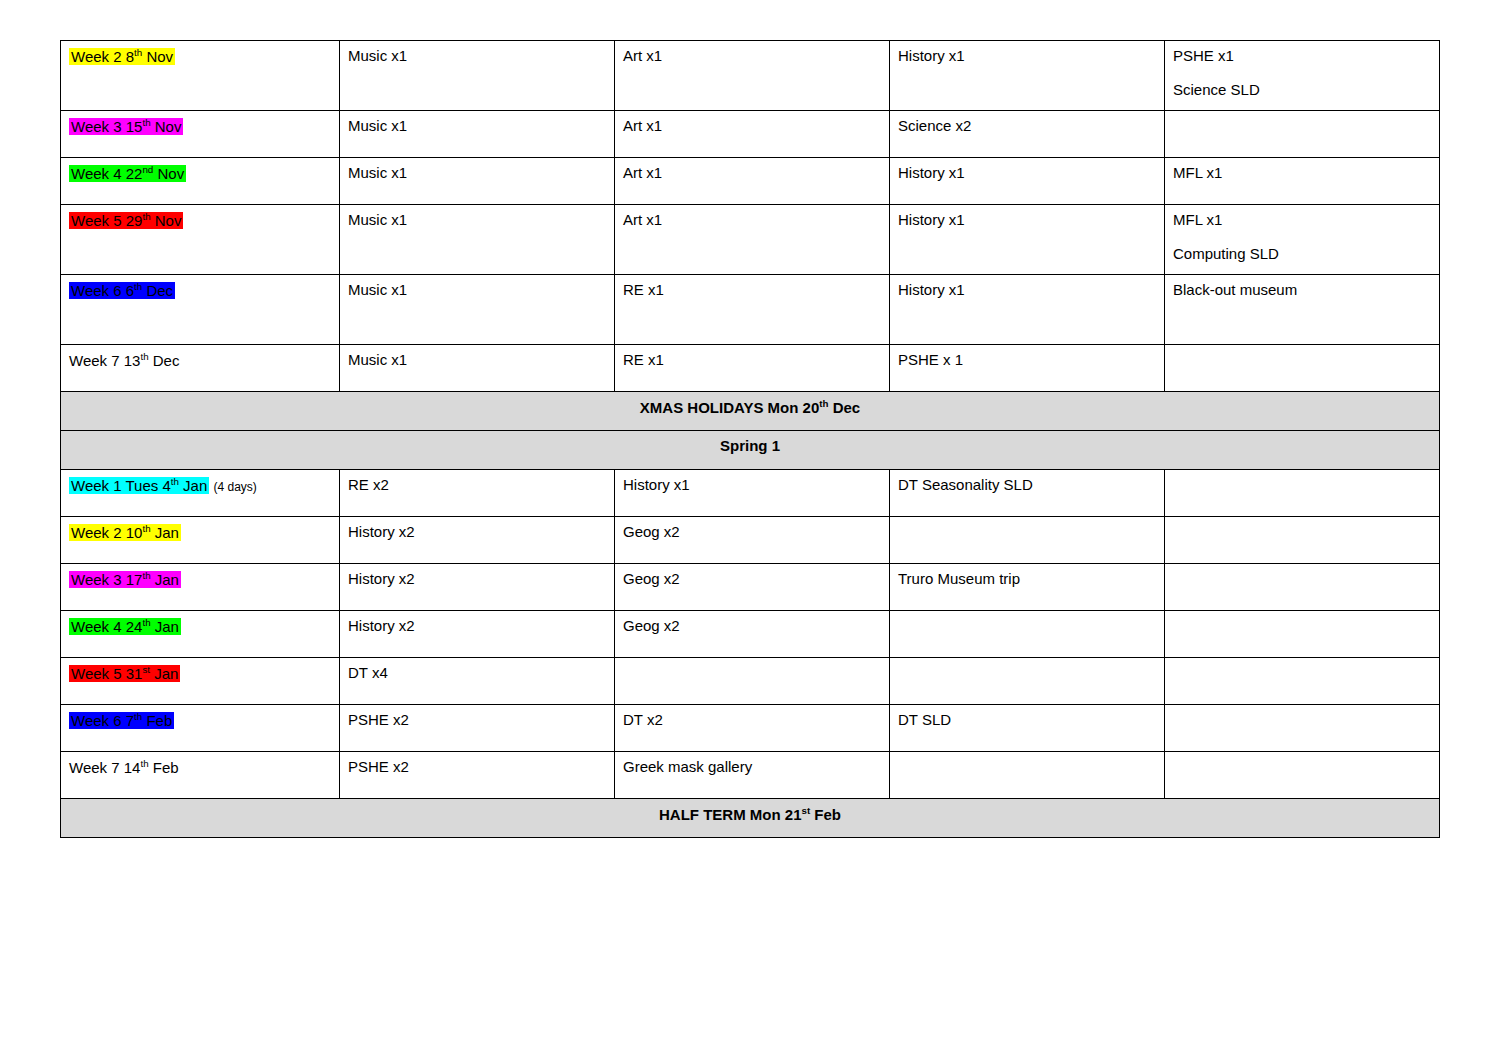| Week 2 8 th Nov | Music x1 | Art x1 | History x1 | PSHE x1 Science SLD |
| Week 3 15 th Nov | Music x1 | Art x1 | Science x2 | |
| Week 4 22 nd Nov | Music x1 | Art x1 | History x1 | MFL x1 |
| Week 5 29 th Nov | Music x1 | Art x1 | History x1 | MFL x1 Computing SLD |
| Week 6 6 th Dec | Music x1 | RE x1 | History x1 | Black-out museum |
| Week 7 13 th Dec | Music x1 | RE x1 | PSHE x 1 | |
| XMAS HOLIDAYS Mon 20 th Dec |
| Spring 1 |
| Week 1 Tues 4 th Jan (4 days) | RE x2 | History x1 | DT Seasonality SLD | |
| Week 2 10 th Jan | History x2 | Geog x2 | | |
| Week 3 17 th Jan | History x2 | Geog x2 | Truro Museum trip | |
| Week 4 24 th Jan | History x2 | Geog x2 | | |
| Week 5 31 st Jan | DT x4 | | | |
| Week 6 7 th Feb | PSHE x2 | DT x2 | DT SLD | |
| Week 7 14 th Feb | PSHE x2 | Greek mask gallery | | |
| HALF TERM Mon 21 st Feb |